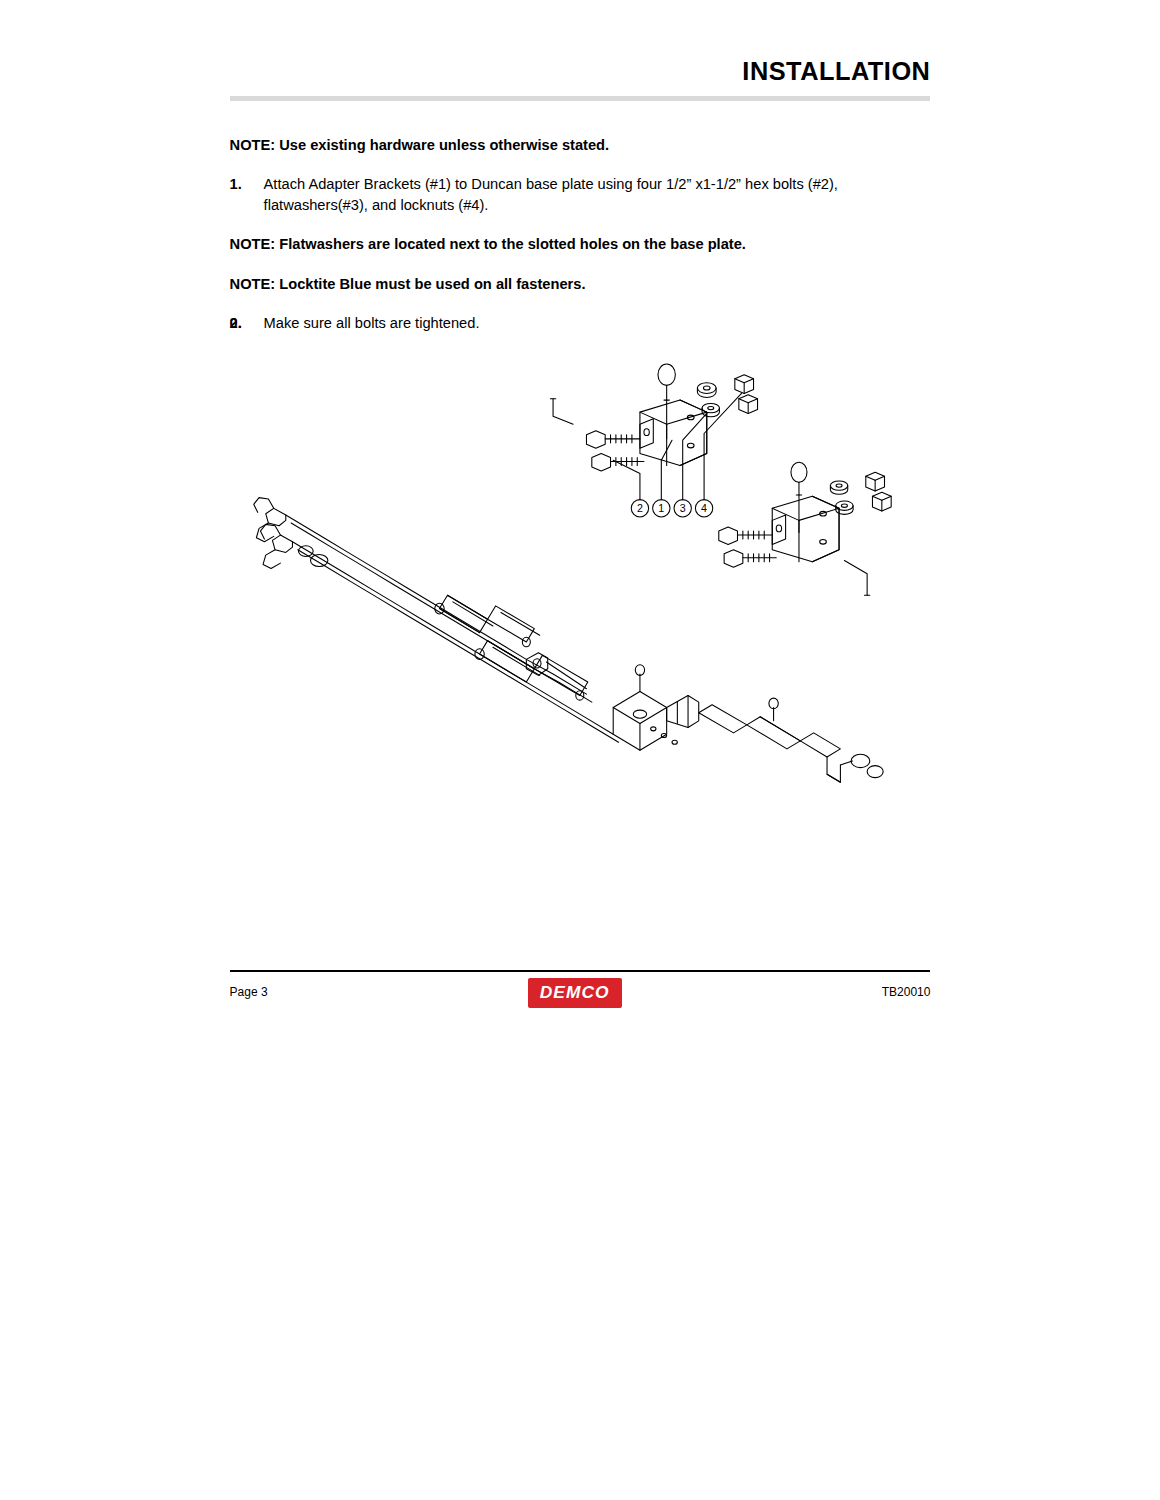Installation
NOTE: Use existing hardware unless otherwise stated.
Attach Adapter Brackets (#1) to Duncan base plate using four 1/2” x1-1/2” hex bolts (#2), flatwashers(#3), and locknuts (#4).
NOTE: Flatwashers are located next to the slotted holes on the base plate.
NOTE: Locktite Blue must be used on all fasteners.
2. Make sure all bolts are tightened.
2 1 3 4
Page 3
DEMCO
TB20010